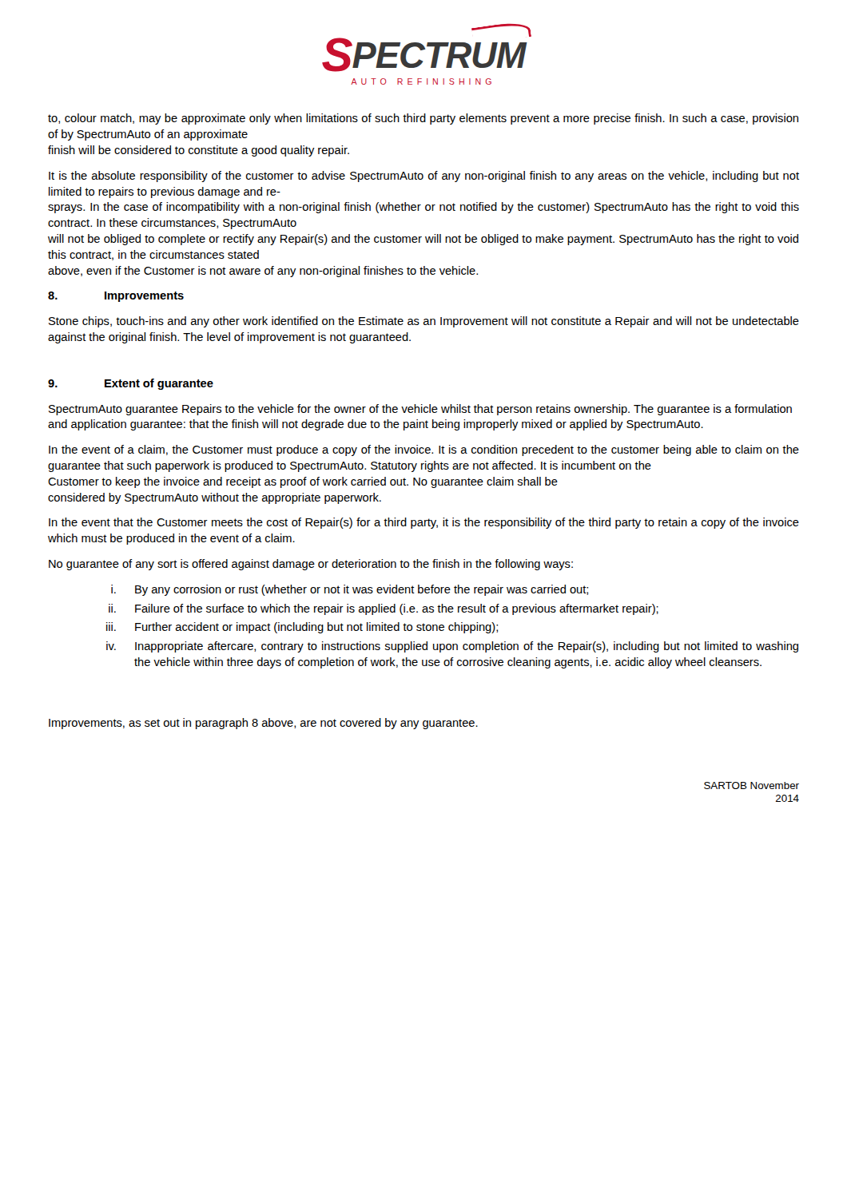SPECTRUM
AUTO REFINISHING
to, colour match, may be approximate only when limitations of such third party elements prevent a more precise finish. In such a case, provision of by SpectrumAuto of an approximate
finish will be considered to constitute a good quality repair.
It is the absolute responsibility of the customer to advise SpectrumAuto of any non-original finish to any areas on the vehicle, including but not limited to repairs to previous damage and re-
sprays. In the case of incompatibility with a non-original finish (whether or not notified by the customer) SpectrumAuto has the right to void this contract. In these circumstances, SpectrumAuto
will not be obliged to complete or rectify any Repair(s) and the customer will not be obliged to make payment. SpectrumAuto has the right to void this contract, in the circumstances stated
above, even if the Customer is not aware of any non-original finishes to the vehicle.
8. Improvements
Stone chips, touch-ins and any other work identified on the Estimate as an Improvement will not constitute a Repair and will not be undetectable against the original finish. The level of improvement is not guaranteed.
9. Extent of guarantee
SpectrumAuto guarantee Repairs to the vehicle for the owner of the vehicle whilst that person retains ownership. The guarantee is a formulation and application guarantee: that the finish will not degrade due to the paint being improperly mixed or applied by SpectrumAuto.
In the event of a claim, the Customer must produce a copy of the invoice. It is a condition precedent to the customer being able to claim on the guarantee that such paperwork is produced to SpectrumAuto. Statutory rights are not affected. It is incumbent on the
Customer to keep the invoice and receipt as proof of work carried out. No guarantee claim shall be
considered by SpectrumAuto without the appropriate paperwork.
In the event that the Customer meets the cost of Repair(s) for a third party, it is the responsibility of the third party to retain a copy of the invoice which must be produced in the event of a claim.
No guarantee of any sort is offered against damage or deterioration to the finish in the following ways:
By any corrosion or rust (whether or not it was evident before the repair was carried out;
Failure of the surface to which the repair is applied (i.e. as the result of a previous aftermarket repair);
Further accident or impact (including but not limited to stone chipping);
Inappropriate aftercare, contrary to instructions supplied upon completion of the Repair(s), including but not limited to washing the vehicle within three days of completion of work, the use of corrosive cleaning agents, i.e. acidic alloy wheel cleansers.
Improvements, as set out in paragraph 8 above, are not covered by any guarantee.
SARTOB November
2014